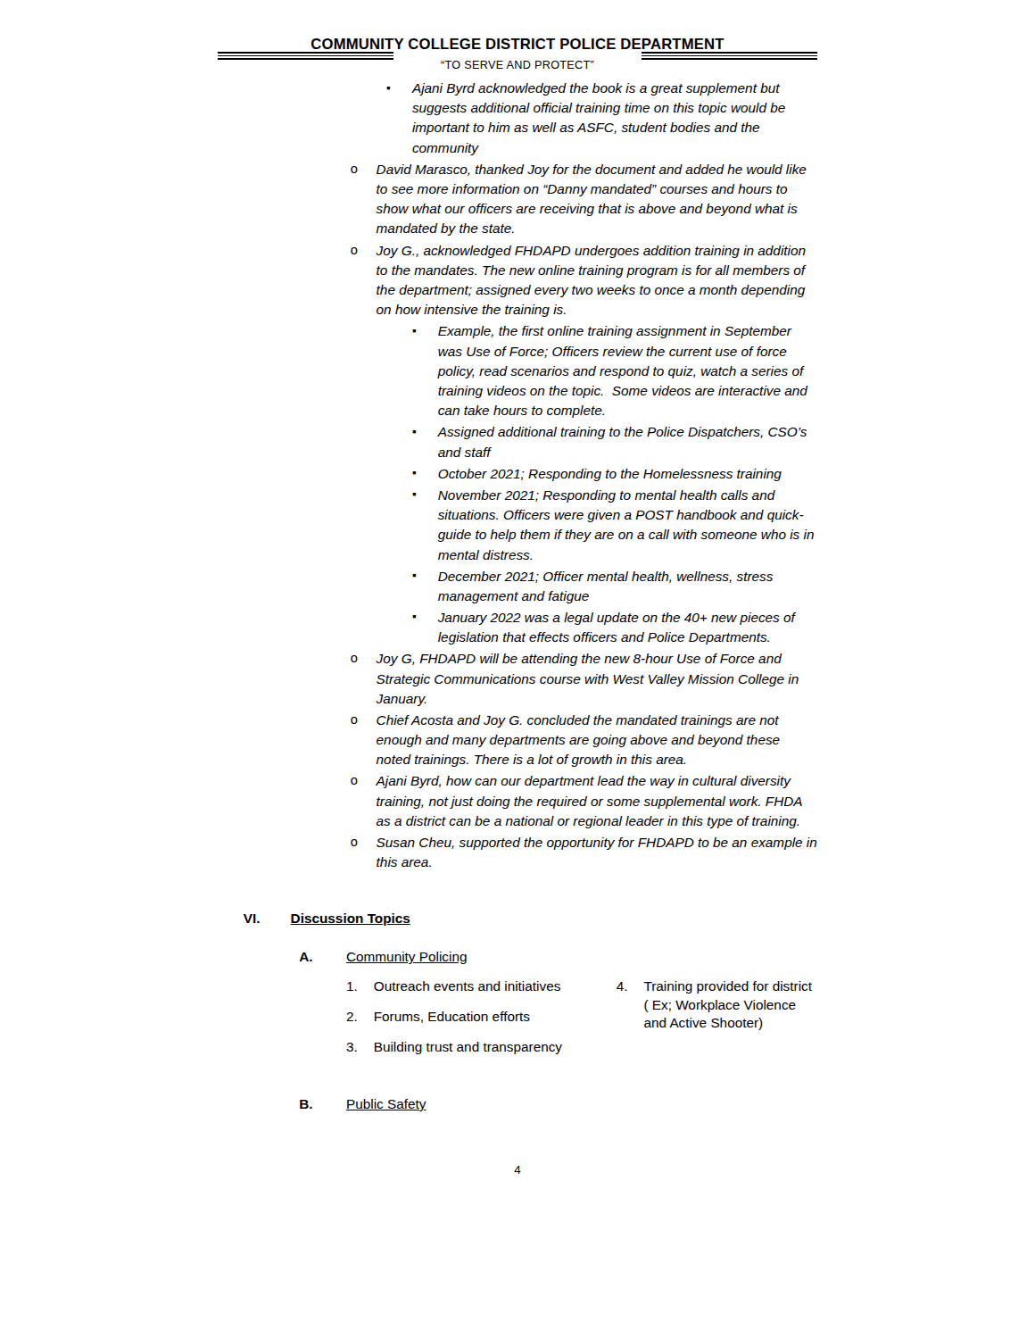COMMUNITY COLLEGE DISTRICT POLICE DEPARTMENT
“TO SERVE AND PROTECT”
Ajani Byrd acknowledged the book is a great supplement but suggests additional official training time on this topic would be important to him as well as ASFC, student bodies and the community
David Marasco, thanked Joy for the document and added he would like to see more information on “Danny mandated” courses and hours to show what our officers are receiving that is above and beyond what is mandated by the state.
Joy G., acknowledged FHDAPD undergoes addition training in addition to the mandates. The new online training program is for all members of the department; assigned every two weeks to once a month depending on how intensive the training is.
Example, the first online training assignment in September was Use of Force; Officers review the current use of force policy, read scenarios and respond to quiz, watch a series of training videos on the topic. Some videos are interactive and can take hours to complete.
Assigned additional training to the Police Dispatchers, CSO’s and staff
October 2021; Responding to the Homelessness training
November 2021; Responding to mental health calls and situations. Officers were given a POST handbook and quick-guide to help them if they are on a call with someone who is in mental distress.
December 2021; Officer mental health, wellness, stress management and fatigue
January 2022 was a legal update on the 40+ new pieces of legislation that effects officers and Police Departments.
Joy G, FHDAPD will be attending the new 8-hour Use of Force and Strategic Communications course with West Valley Mission College in January.
Chief Acosta and Joy G. concluded the mandated trainings are not enough and many departments are going above and beyond these noted trainings. There is a lot of growth in this area.
Ajani Byrd, how can our department lead the way in cultural diversity training, not just doing the required or some supplemental work. FHDA as a district can be a national or regional leader in this type of training.
Susan Cheu, supported the opportunity for FHDAPD to be an example in this area.
VI. Discussion Topics
A. Community Policing
1. Outreach events and initiatives
2. Forums, Education efforts
3. Building trust and transparency
4. Training provided for district ( Ex; Workplace Violence and Active Shooter)
B. Public Safety
4